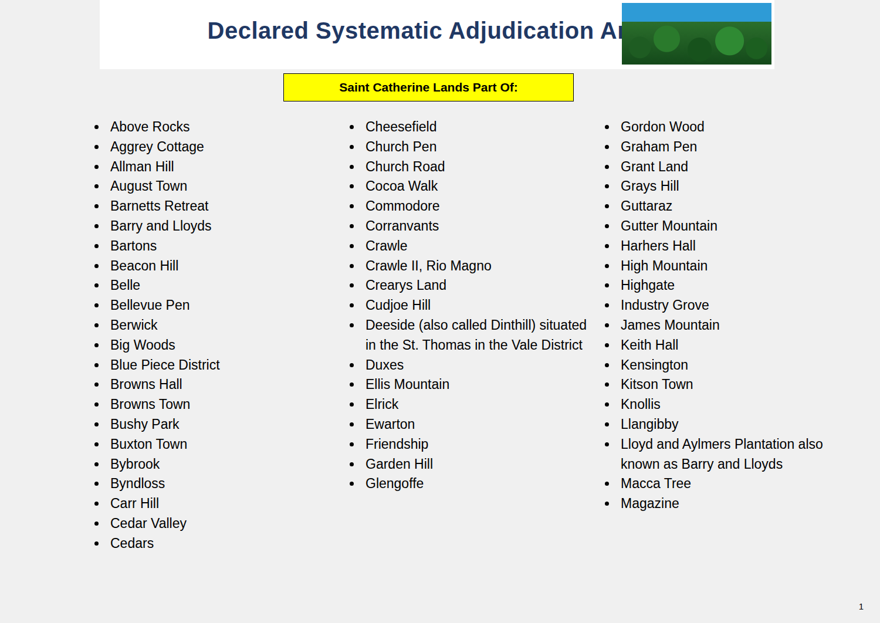Declared Systematic Adjudication Areas
Saint Catherine Lands Part Of:
Above Rocks
Aggrey Cottage
Allman Hill
August Town
Barnetts Retreat
Barry and Lloyds
Bartons
Beacon Hill
Belle
Bellevue Pen
Berwick
Big Woods
Blue Piece District
Browns Hall
Browns Town
Bushy Park
Buxton Town
Bybrook
Byndloss
Carr Hill
Cedar Valley
Cedars
Cheesefield
Church Pen
Church Road
Cocoa Walk
Commodore
Corranvants
Crawle
Crawle II, Rio Magno
Crearys Land
Cudjoe Hill
Deeside (also called Dinthill) situated in the St. Thomas in the Vale District
Duxes
Ellis Mountain
Elrick
Ewarton
Friendship
Garden Hill
Glengoffe
Gordon Wood
Graham Pen
Grant Land
Grays Hill
Guttaraz
Gutter Mountain
Harhers Hall
High Mountain
Highgate
Industry Grove
James Mountain
Keith Hall
Kensington
Kitson Town
Knollis
Llangibby
Lloyd and Aylmers Plantation also known as Barry and Lloyds
Macca Tree
Magazine
1